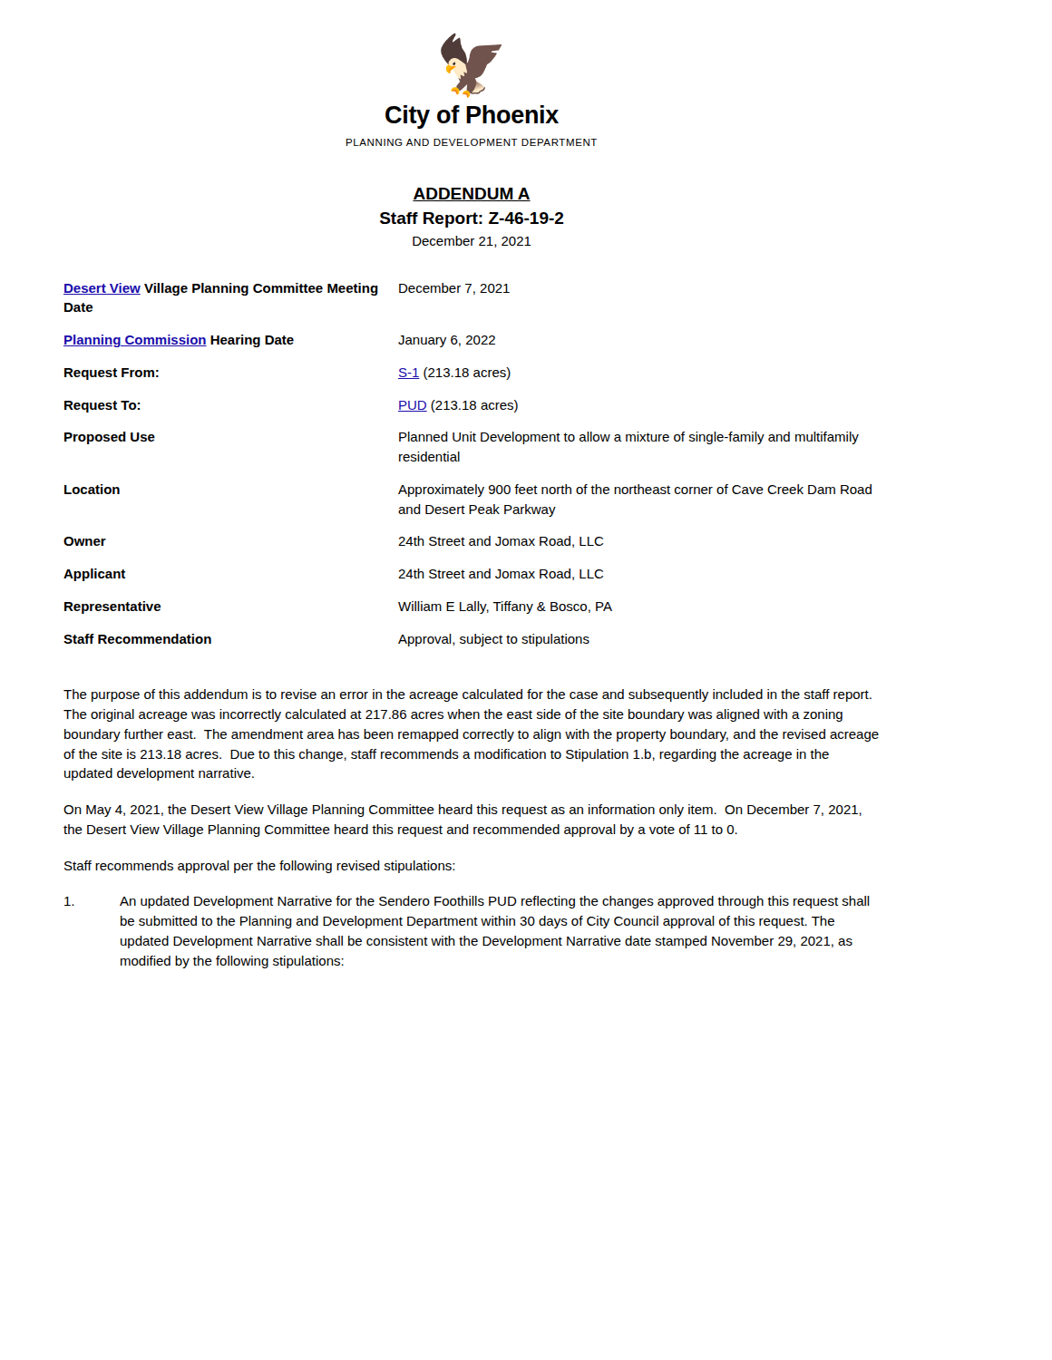🦅
City of Phoenix
PLANNING AND DEVELOPMENT DEPARTMENT
ADDENDUM A
Staff Report: Z-46-19-2
December 21, 2021
| Desert View Village Planning Committee Meeting Date | December 7, 2021 |
| Planning Commission Hearing Date | January 6, 2022 |
| Request From: | S-1 (213.18 acres) |
| Request To: | PUD (213.18 acres) |
| Proposed Use | Planned Unit Development to allow a mixture of single-family and multifamily residential |
| Location | Approximately 900 feet north of the northeast corner of Cave Creek Dam Road and Desert Peak Parkway |
| Owner | 24th Street and Jomax Road, LLC |
| Applicant | 24th Street and Jomax Road, LLC |
| Representative | William E Lally, Tiffany & Bosco, PA |
| Staff Recommendation | Approval, subject to stipulations |
The purpose of this addendum is to revise an error in the acreage calculated for the case and subsequently included in the staff report. The original acreage was incorrectly calculated at 217.86 acres when the east side of the site boundary was aligned with a zoning boundary further east. The amendment area has been remapped correctly to align with the property boundary, and the revised acreage of the site is 213.18 acres. Due to this change, staff recommends a modification to Stipulation 1.b, regarding the acreage in the updated development narrative.
On May 4, 2021, the Desert View Village Planning Committee heard this request as an information only item. On December 7, 2021, the Desert View Village Planning Committee heard this request and recommended approval by a vote of 11 to 0.
Staff recommends approval per the following revised stipulations:
1.
An updated Development Narrative for the Sendero Foothills PUD reflecting the changes approved through this request shall be submitted to the Planning and Development Department within 30 days of City Council approval of this request. The updated Development Narrative shall be consistent with the Development Narrative date stamped November 29, 2021, as modified by the following stipulations: